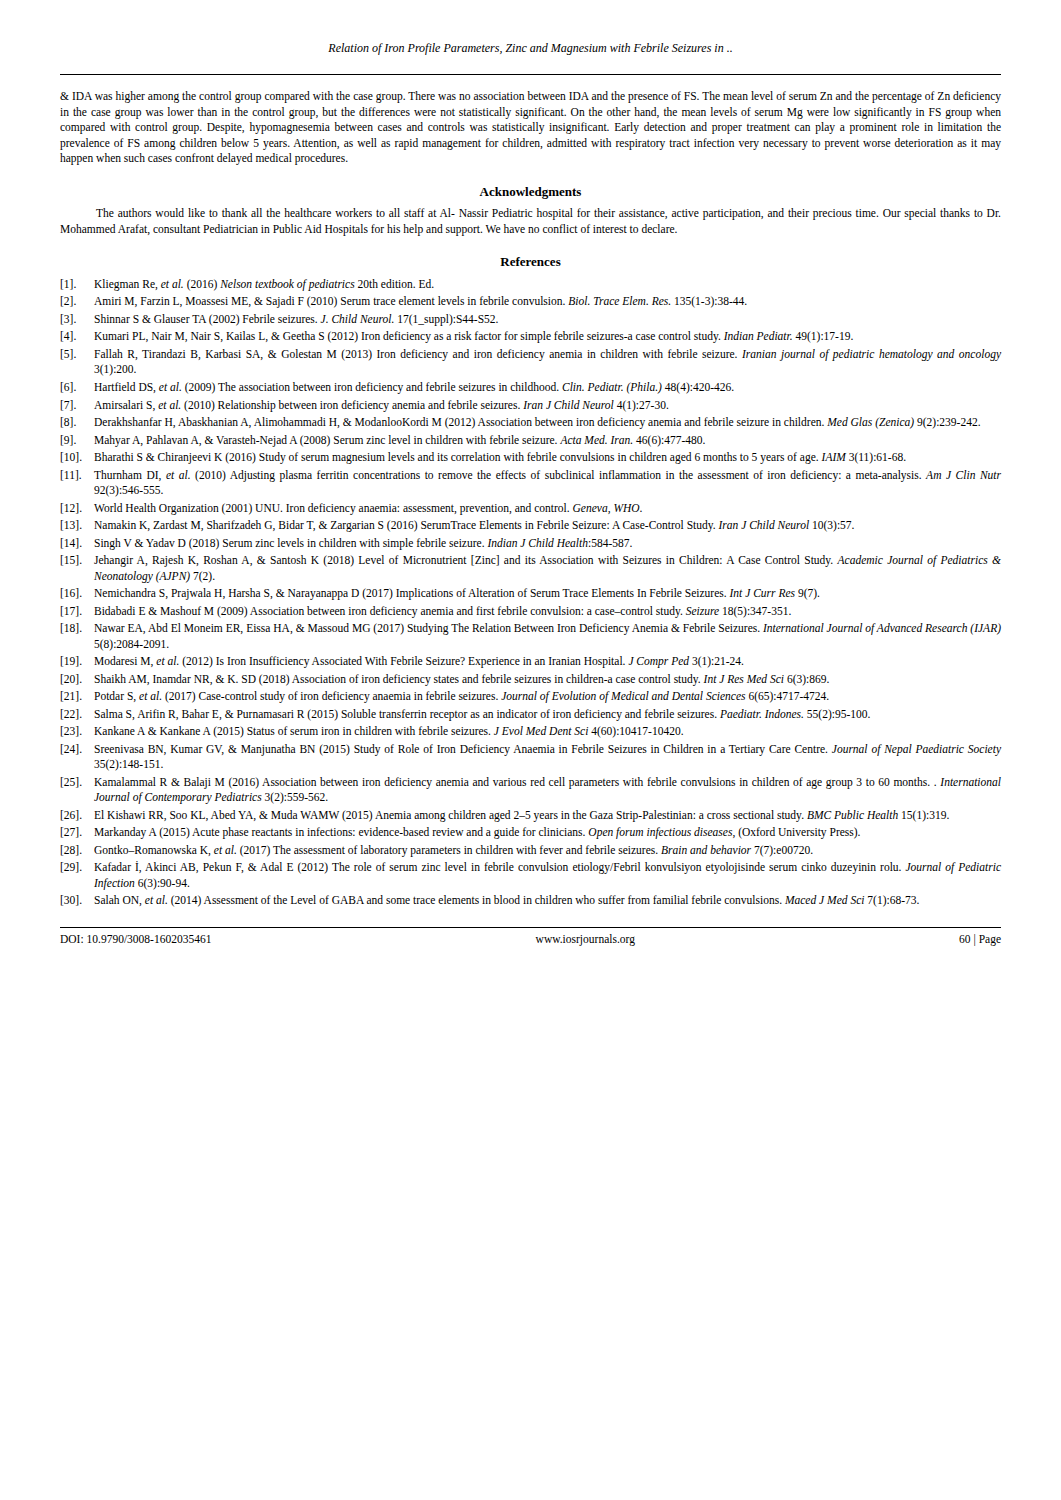Relation of Iron Profile Parameters, Zinc and Magnesium with Febrile Seizures in ..
& IDA was higher among the control group compared with the case group. There was no association between IDA and the presence of FS. The mean level of serum Zn and the percentage of Zn deficiency in the case group was lower than in the control group, but the differences were not statistically significant. On the other hand, the mean levels of serum Mg were low significantly in FS group when compared with control group. Despite, hypomagnesemia between cases and controls was statistically insignificant. Early detection and proper treatment can play a prominent role in limitation the prevalence of FS among children below 5 years. Attention, as well as rapid management for children, admitted with respiratory tract infection very necessary to prevent worse deterioration as it may happen when such cases confront delayed medical procedures.
Acknowledgments
The authors would like to thank all the healthcare workers to all staff at Al- Nassir Pediatric hospital for their assistance, active participation, and their precious time. Our special thanks to Dr. Mohammed Arafat, consultant Pediatrician in Public Aid Hospitals for his help and support. We have no conflict of interest to declare.
References
Kliegman Re, et al. (2016) Nelson textbook of pediatrics 20th edition. Ed.
Amiri M, Farzin L, Moassesi ME, & Sajadi F (2010) Serum trace element levels in febrile convulsion. Biol. Trace Elem. Res. 135(1-3):38-44.
Shinnar S & Glauser TA (2002) Febrile seizures. J. Child Neurol. 17(1_suppl):S44-S52.
Kumari PL, Nair M, Nair S, Kailas L, & Geetha S (2012) Iron deficiency as a risk factor for simple febrile seizures-a case control study. Indian Pediatr. 49(1):17-19.
Fallah R, Tirandazi B, Karbasi SA, & Golestan M (2013) Iron deficiency and iron deficiency anemia in children with febrile seizure. Iranian journal of pediatric hematology and oncology 3(1):200.
Hartfield DS, et al. (2009) The association between iron deficiency and febrile seizures in childhood. Clin. Pediatr. (Phila.) 48(4):420-426.
Amirsalari S, et al. (2010) Relationship between iron deficiency anemia and febrile seizures. Iran J Child Neurol 4(1):27-30.
Derakhshanfar H, Abaskhanian A, Alimohammadi H, & ModanlooKordi M (2012) Association between iron deficiency anemia and febrile seizure in children. Med Glas (Zenica) 9(2):239-242.
Mahyar A, Pahlavan A, & Varasteh-Nejad A (2008) Serum zinc level in children with febrile seizure. Acta Med. Iran. 46(6):477-480.
Bharathi S & Chiranjeevi K (2016) Study of serum magnesium levels and its correlation with febrile convulsions in children aged 6 months to 5 years of age. IAIM 3(11):61-68.
Thurnham DI, et al. (2010) Adjusting plasma ferritin concentrations to remove the effects of subclinical inflammation in the assessment of iron deficiency: a meta-analysis. Am J Clin Nutr 92(3):546-555.
World Health Organization (2001) UNU. Iron deficiency anaemia: assessment, prevention, and control. Geneva, WHO.
Namakin K, Zardast M, Sharifzadeh G, Bidar T, & Zargarian S (2016) SerumTrace Elements in Febrile Seizure: A Case-Control Study. Iran J Child Neurol 10(3):57.
Singh V & Yadav D (2018) Serum zinc levels in children with simple febrile seizure. Indian J Child Health:584-587.
Jehangir A, Rajesh K, Roshan A, & Santosh K (2018) Level of Micronutrient [Zinc] and its Association with Seizures in Children: A Case Control Study. Academic Journal of Pediatrics & Neonatology (AJPN) 7(2).
Nemichandra S, Prajwala H, Harsha S, & Narayanappa D (2017) Implications of Alteration of Serum Trace Elements In Febrile Seizures. Int J Curr Res 9(7).
Bidabadi E & Mashouf M (2009) Association between iron deficiency anemia and first febrile convulsion: a case–control study. Seizure 18(5):347-351.
Nawar EA, Abd El Moneim ER, Eissa HA, & Massoud MG (2017) Studying The Relation Between Iron Deficiency Anemia & Febrile Seizures. International Journal of Advanced Research (IJAR) 5(8):2084-2091.
Modaresi M, et al. (2012) Is Iron Insufficiency Associated With Febrile Seizure? Experience in an Iranian Hospital. J Compr Ped 3(1):21-24.
Shaikh AM, Inamdar NR, & K. SD (2018) Association of iron deficiency states and febrile seizures in children-a case control study. Int J Res Med Sci 6(3):869.
Potdar S, et al. (2017) Case-control study of iron deficiency anaemia in febrile seizures. Journal of Evolution of Medical and Dental Sciences 6(65):4717-4724.
Salma S, Arifin R, Bahar E, & Purnamasari R (2015) Soluble transferrin receptor as an indicator of iron deficiency and febrile seizures. Paediatr. Indones. 55(2):95-100.
Kankane A & Kankane A (2015) Status of serum iron in children with febrile seizures. J Evol Med Dent Sci 4(60):10417-10420.
Sreenivasa BN, Kumar GV, & Manjunatha BN (2015) Study of Role of Iron Deficiency Anaemia in Febrile Seizures in Children in a Tertiary Care Centre. Journal of Nepal Paediatric Society 35(2):148-151.
Kamalammal R & Balaji M (2016) Association between iron deficiency anemia and various red cell parameters with febrile convulsions in children of age group 3 to 60 months. . International Journal of Contemporary Pediatrics 3(2):559-562.
El Kishawi RR, Soo KL, Abed YA, & Muda WAMW (2015) Anemia among children aged 2–5 years in the Gaza Strip-Palestinian: a cross sectional study. BMC Public Health 15(1):319.
Markanday A (2015) Acute phase reactants in infections: evidence-based review and a guide for clinicians. Open forum infectious diseases, (Oxford University Press).
Gontko–Romanowska K, et al. (2017) The assessment of laboratory parameters in children with fever and febrile seizures. Brain and behavior 7(7):e00720.
Kafadar İ, Akinci AB, Pekun F, & Adal E (2012) The role of serum zinc level in febrile convulsion etiology/Febril konvulsiyon etyolojisinde serum cinko duzeyinin rolu. Journal of Pediatric Infection 6(3):90-94.
Salah ON, et al. (2014) Assessment of the Level of GABA and some trace elements in blood in children who suffer from familial febrile convulsions. Maced J Med Sci 7(1):68-73.
DOI: 10.9790/3008-1602035461 www.iosrjournals.org 60 | Page